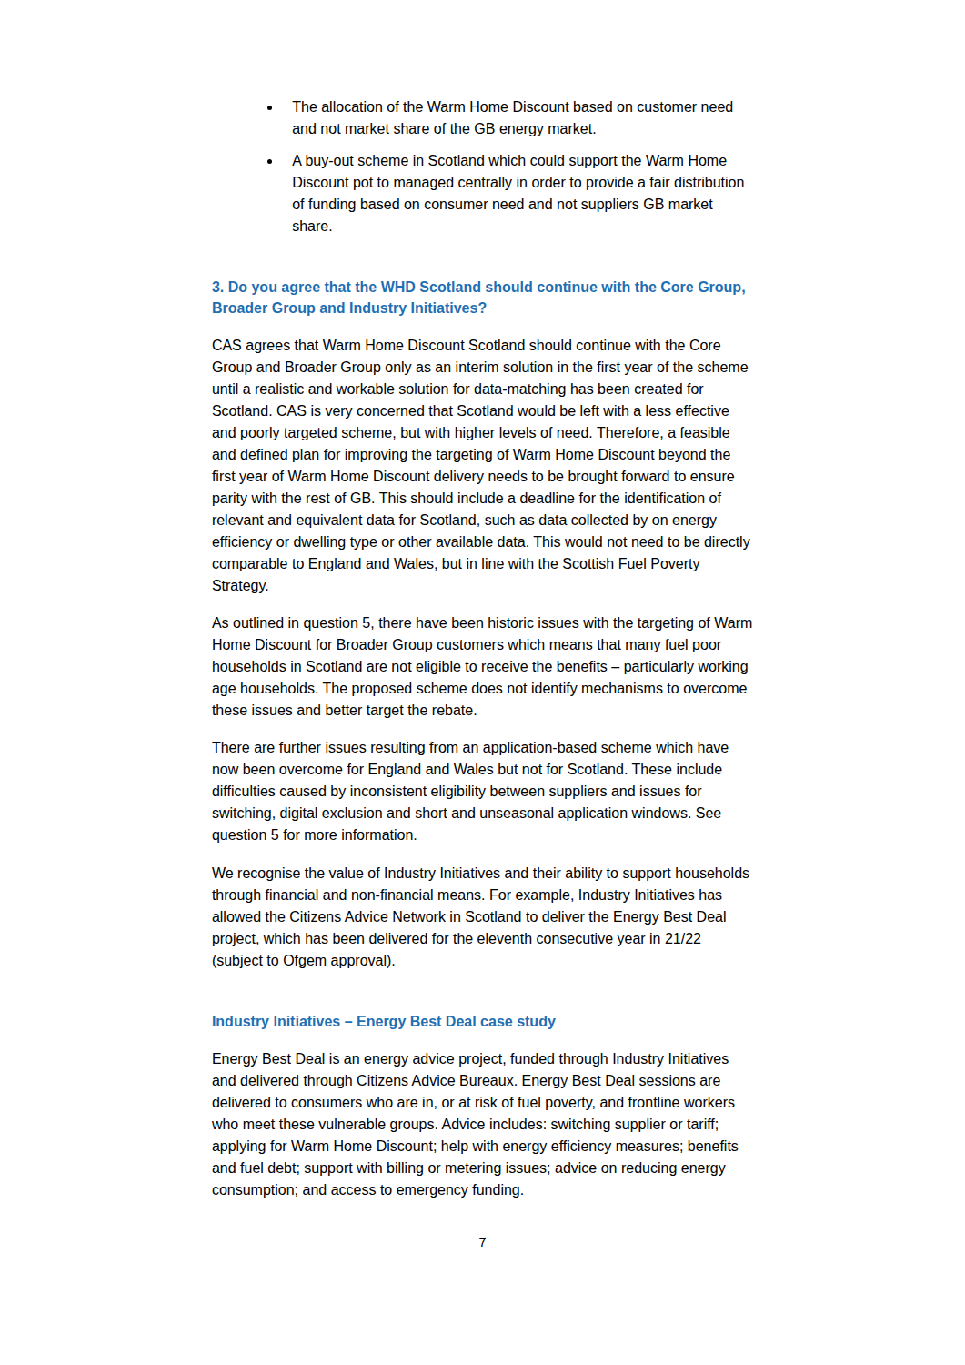The allocation of the Warm Home Discount based on customer need and not market share of the GB energy market.
A buy-out scheme in Scotland which could support the Warm Home Discount pot to managed centrally in order to provide a fair distribution of funding based on consumer need and not suppliers GB market share.
3. Do you agree that the WHD Scotland should continue with the Core Group, Broader Group and Industry Initiatives?
CAS agrees that Warm Home Discount Scotland should continue with the Core Group and Broader Group only as an interim solution in the first year of the scheme until a realistic and workable solution for data-matching has been created for Scotland. CAS is very concerned that Scotland would be left with a less effective and poorly targeted scheme, but with higher levels of need. Therefore, a feasible and defined plan for improving the targeting of Warm Home Discount beyond the first year of Warm Home Discount delivery needs to be brought forward to ensure parity with the rest of GB. This should include a deadline for the identification of relevant and equivalent data for Scotland, such as data collected by on energy efficiency or dwelling type or other available data. This would not need to be directly comparable to England and Wales, but in line with the Scottish Fuel Poverty Strategy.
As outlined in question 5, there have been historic issues with the targeting of Warm Home Discount for Broader Group customers which means that many fuel poor households in Scotland are not eligible to receive the benefits – particularly working age households. The proposed scheme does not identify mechanisms to overcome these issues and better target the rebate.
There are further issues resulting from an application-based scheme which have now been overcome for England and Wales but not for Scotland. These include difficulties caused by inconsistent eligibility between suppliers and issues for switching, digital exclusion and short and unseasonal application windows. See question 5 for more information.
We recognise the value of Industry Initiatives and their ability to support households through financial and non-financial means. For example, Industry Initiatives has allowed the Citizens Advice Network in Scotland to deliver the Energy Best Deal project, which has been delivered for the eleventh consecutive year in 21/22 (subject to Ofgem approval).
Industry Initiatives – Energy Best Deal case study
Energy Best Deal is an energy advice project, funded through Industry Initiatives and delivered through Citizens Advice Bureaux. Energy Best Deal sessions are delivered to consumers who are in, or at risk of fuel poverty, and frontline workers who meet these vulnerable groups. Advice includes: switching supplier or tariff; applying for Warm Home Discount; help with energy efficiency measures; benefits and fuel debt; support with billing or metering issues; advice on reducing energy consumption; and access to emergency funding.
7